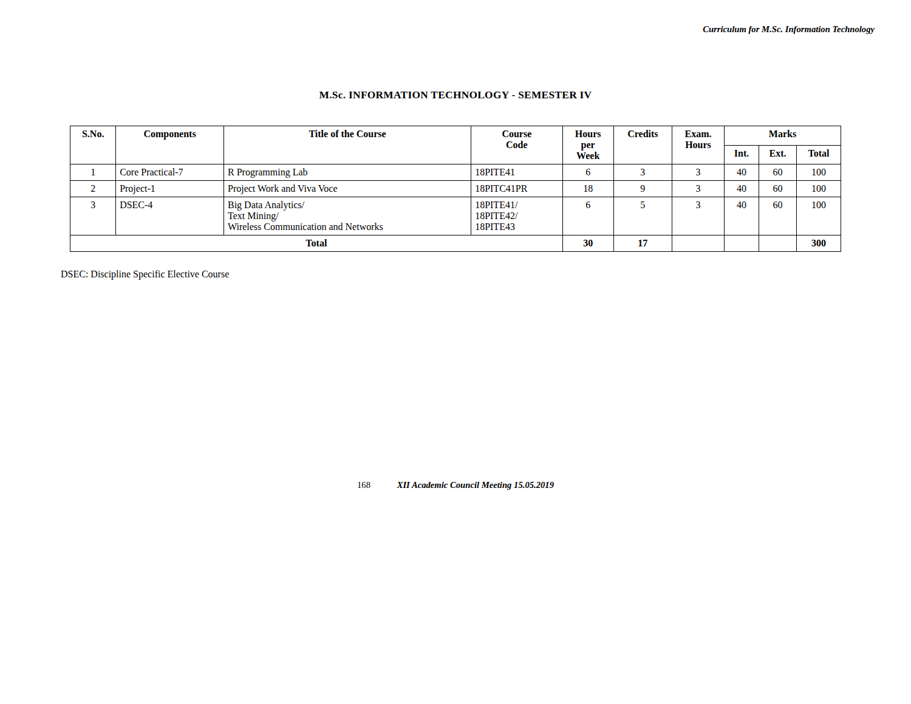Curriculum for M.Sc. Information Technology
M.Sc. INFORMATION TECHNOLOGY - SEMESTER IV
| S.No. | Components | Title of the Course | Course Code | Hours per Week | Credits | Exam. Hours | Marks |
| --- | --- | --- | --- | --- | --- | --- | --- |
| Int. | Ext. | Total |
| 1 | Core Practical-7 | R Programming Lab | 18PITE41 | 6 | 3 | 3 | 40 | 60 | 100 |
| 2 | Project-1 | Project Work and Viva Voce | 18PITC41PR | 18 | 9 | 3 | 40 | 60 | 100 |
| 3 | DSEC-4 | Big Data Analytics/ Text Mining/ Wireless Communication and Networks | 18PITE41/ 18PITE42/ 18PITE43 | 6 | 5 | 3 | 40 | 60 | 100 |
| Total | 30 | 17 | | | | 300 |
DSEC: Discipline Specific Elective Course
168 XII Academic Council Meeting 15.05.2019